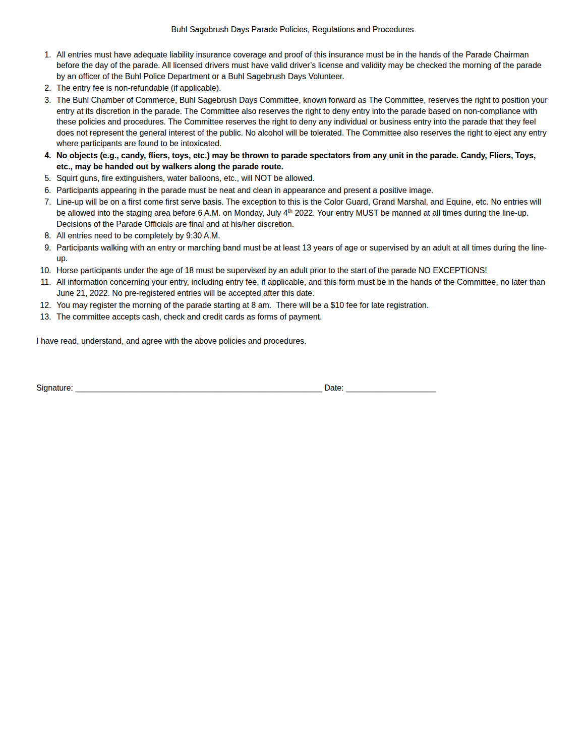Buhl Sagebrush Days Parade Policies, Regulations and Procedures
All entries must have adequate liability insurance coverage and proof of this insurance must be in the hands of the Parade Chairman before the day of the parade. All licensed drivers must have valid driver’s license and validity may be checked the morning of the parade by an officer of the Buhl Police Department or a Buhl Sagebrush Days Volunteer.
The entry fee is non-refundable (if applicable).
The Buhl Chamber of Commerce, Buhl Sagebrush Days Committee, known forward as The Committee, reserves the right to position your entry at its discretion in the parade. The Committee also reserves the right to deny entry into the parade based on non-compliance with these policies and procedures. The Committee reserves the right to deny any individual or business entry into the parade that they feel does not represent the general interest of the public. No alcohol will be tolerated. The Committee also reserves the right to eject any entry where participants are found to be intoxicated.
No objects (e.g., candy, fliers, toys, etc.) may be thrown to parade spectators from any unit in the parade. Candy, Fliers, Toys, etc., may be handed out by walkers along the parade route.
Squirt guns, fire extinguishers, water balloons, etc., will NOT be allowed.
Participants appearing in the parade must be neat and clean in appearance and present a positive image.
Line-up will be on a first come first serve basis. The exception to this is the Color Guard, Grand Marshal, and Equine, etc. No entries will be allowed into the staging area before 6 A.M. on Monday, July 4th 2022. Your entry MUST be manned at all times during the line-up. Decisions of the Parade Officials are final and at his/her discretion.
All entries need to be completely by 9:30 A.M.
Participants walking with an entry or marching band must be at least 13 years of age or supervised by an adult at all times during the line-up.
Horse participants under the age of 18 must be supervised by an adult prior to the start of the parade NO EXCEPTIONS!
All information concerning your entry, including entry fee, if applicable, and this form must be in the hands of the Committee, no later than June 21, 2022. No pre-registered entries will be accepted after this date.
You may register the morning of the parade starting at 8 am. There will be a $10 fee for late registration.
The committee accepts cash, check and credit cards as forms of payment.
I have read, understand, and agree with the above policies and procedures.
Signature: _______________________________________________________ Date: ____________________